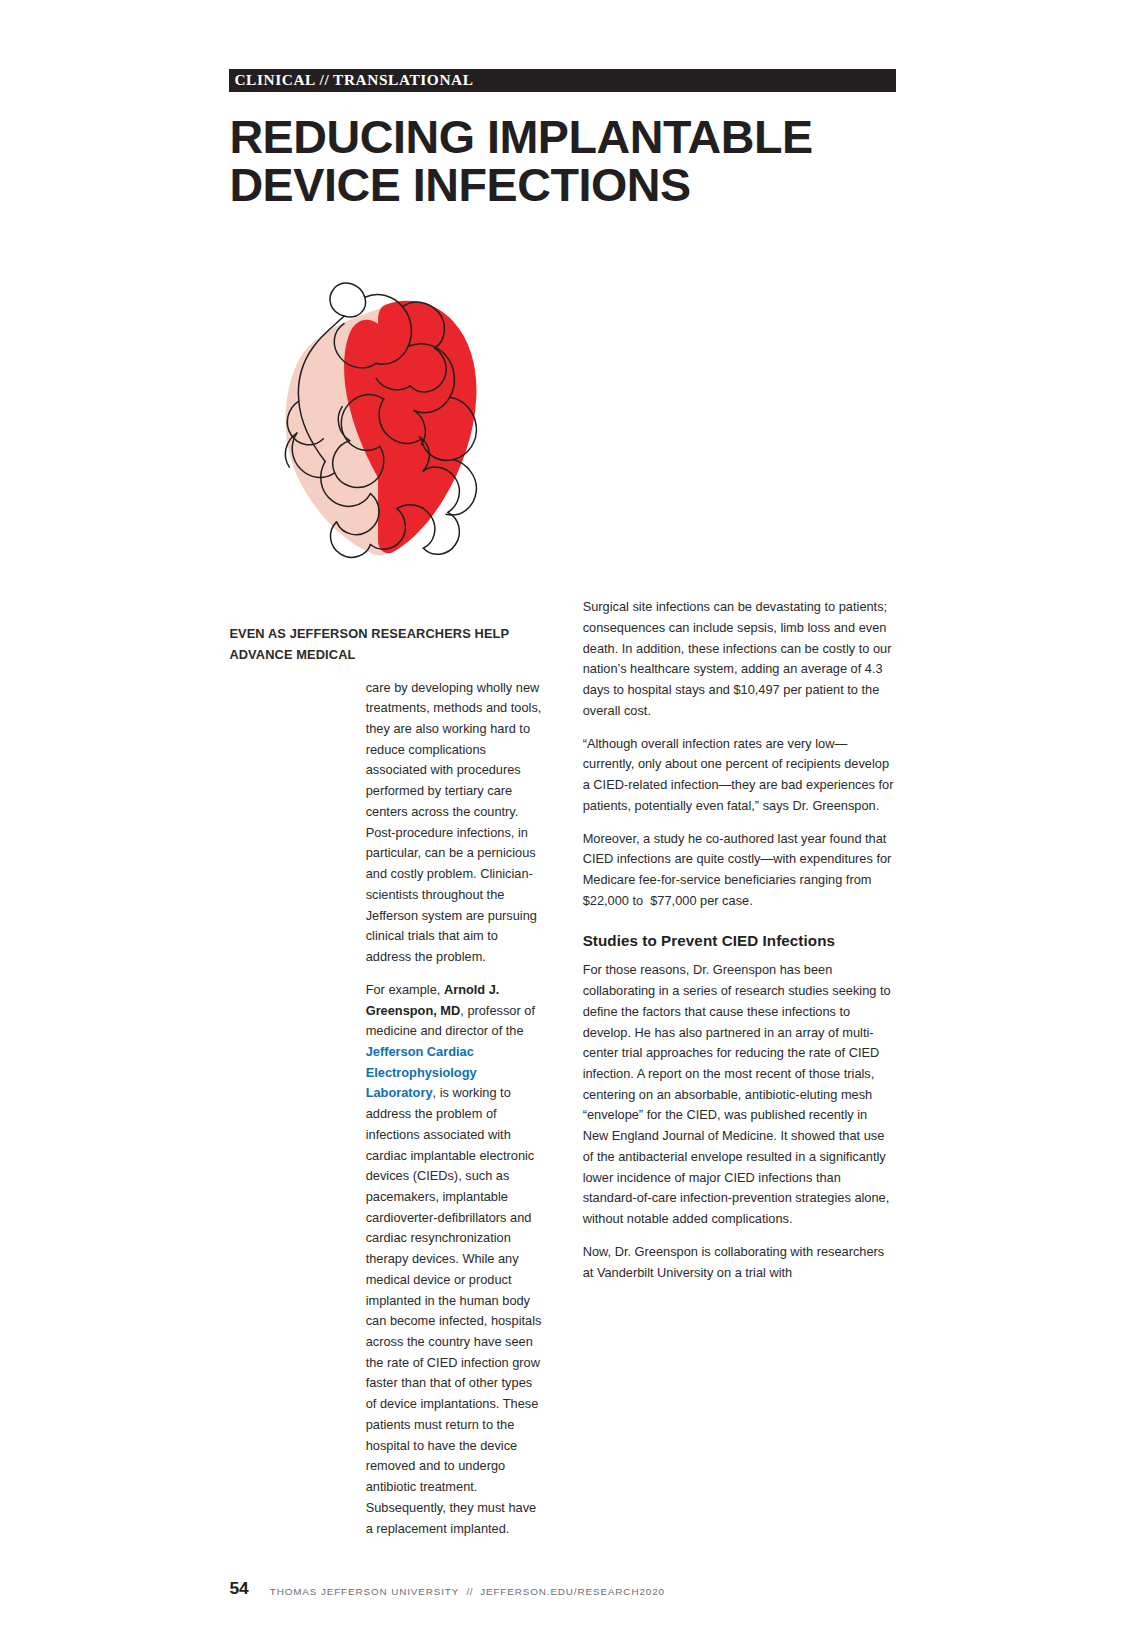Clinical // Translational
Reducing Implantable
Device Infections
Even as Jefferson researchers help advance medical
care by developing wholly new treatments, methods and tools, they are also working hard to reduce complications associated with procedures performed by tertiary care centers across the country. Post-procedure infections, in particular, can be a pernicious and costly problem. Clinician-scientists throughout the Jefferson system are pursuing clinical trials that aim to address the problem.
For example, Arnold J. Greenspon, MD, professor of medicine and director of the Jefferson Cardiac Electrophysiology Laboratory, is working to address the problem of infections associated with cardiac implantable electronic devices (CIEDs), such as pacemakers, implantable cardioverter-defibrillators and cardiac resynchronization therapy devices. While any medical device or product implanted in the human body can become infected, hospitals across the country have seen the rate of CIED infection grow faster than that of other types of device implantations. These patients must return to the hospital to have the device removed and to undergo antibiotic treatment. Subsequently, they must have a replacement implanted.
Surgical site infections can be devastating to patients; consequences can include sepsis, limb loss and even death. In addition, these infections can be costly to our nation’s healthcare system, adding an average of 4.3 days to hospital stays and $10,497 per patient to the overall cost.
“Although overall infection rates are very low—currently, only about one percent of recipients develop a CIED-related infection—they are bad experiences for patients, potentially even fatal,” says Dr. Greenspon.
Moreover, a study he co-authored last year found that CIED infections are quite costly—with expenditures for Medicare fee-for-service beneficiaries ranging from $22,000 to $77,000 per case.
Studies to Prevent CIED Infections
For those reasons, Dr. Greenspon has been collaborating in a series of research studies seeking to define the factors that cause these infections to develop. He has also partnered in an array of multi-center trial approaches for reducing the rate of CIED infection. A report on the most recent of those trials, centering on an absorbable, antibiotic-eluting mesh “envelope” for the CIED, was published recently in New England Journal of Medicine. It showed that use of the antibacterial envelope resulted in a significantly lower incidence of major CIED infections than standard-of-care infection-prevention strategies alone, without notable added complications.
Now, Dr. Greenspon is collaborating with researchers at Vanderbilt University on a trial with
54
Thomas Jefferson University // Jefferson.edu/Research2020